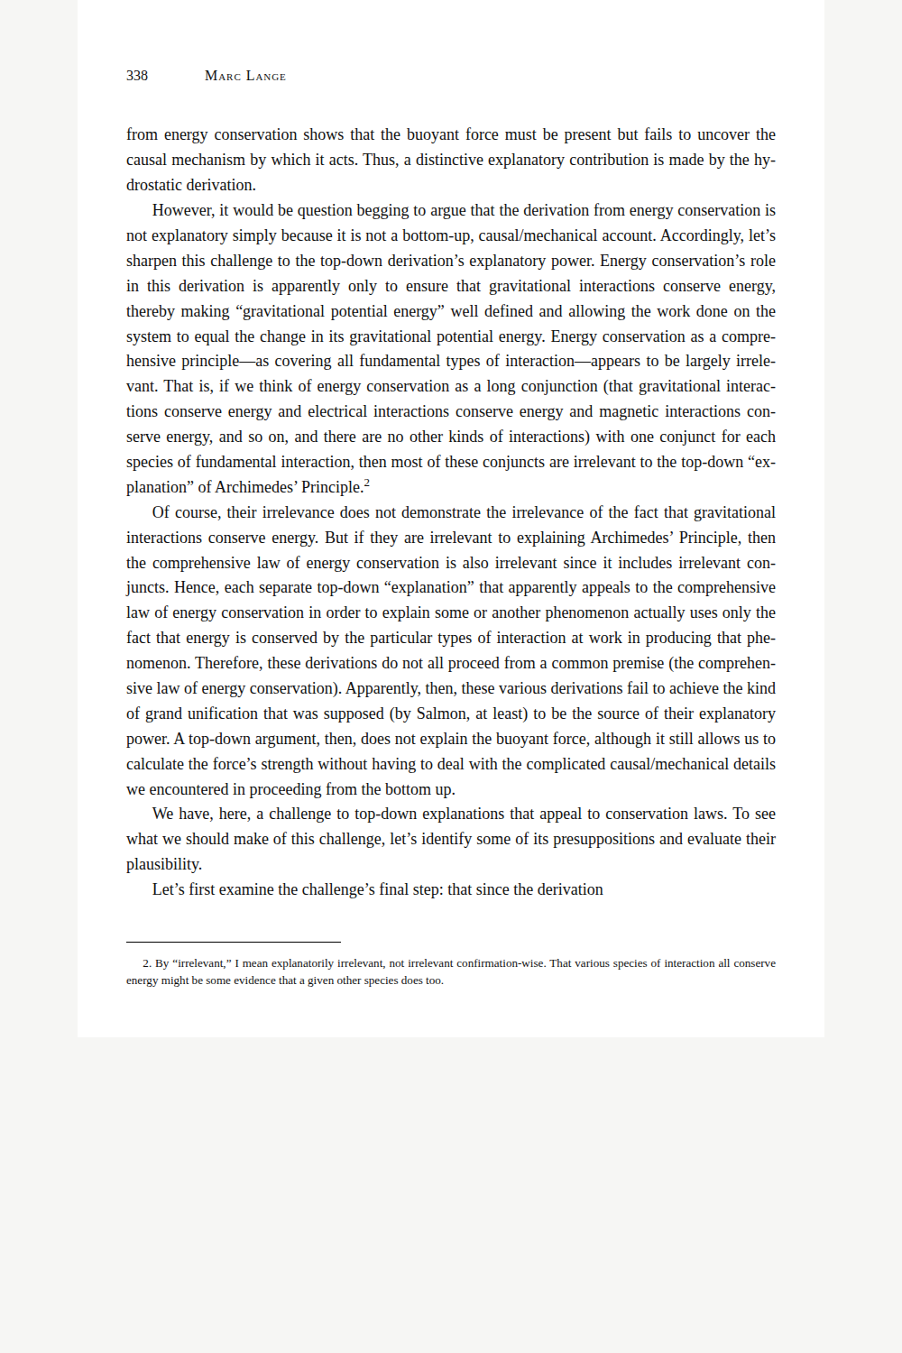338 Marc Lange
from energy conservation shows that the buoyant force must be present but fails to uncover the causal mechanism by which it acts. Thus, a distinctive explanatory contribution is made by the hydrostatic derivation.
However, it would be question begging to argue that the derivation from energy conservation is not explanatory simply because it is not a bottom-up, causal/mechanical account. Accordingly, let’s sharpen this challenge to the top-down derivation’s explanatory power. Energy conservation’s role in this derivation is apparently only to ensure that gravitational interactions conserve energy, thereby making “gravitational potential energy” well defined and allowing the work done on the system to equal the change in its gravitational potential energy. Energy conservation as a comprehensive principle—as covering all fundamental types of interaction—appears to be largely irrelevant. That is, if we think of energy conservation as a long conjunction (that gravitational interactions conserve energy and electrical interactions conserve energy and magnetic interactions conserve energy, and so on, and there are no other kinds of interactions) with one conjunct for each species of fundamental interaction, then most of these conjuncts are irrelevant to the top-down “explanation” of Archimedes’ Principle.2
Of course, their irrelevance does not demonstrate the irrelevance of the fact that gravitational interactions conserve energy. But if they are irrelevant to explaining Archimedes’ Principle, then the comprehensive law of energy conservation is also irrelevant since it includes irrelevant conjuncts. Hence, each separate top-down “explanation” that apparently appeals to the comprehensive law of energy conservation in order to explain some or another phenomenon actually uses only the fact that energy is conserved by the particular types of interaction at work in producing that phenomenon. Therefore, these derivations do not all proceed from a common premise (the comprehensive law of energy conservation). Apparently, then, these various derivations fail to achieve the kind of grand unification that was supposed (by Salmon, at least) to be the source of their explanatory power. A top-down argument, then, does not explain the buoyant force, although it still allows us to calculate the force’s strength without having to deal with the complicated causal/mechanical details we encountered in proceeding from the bottom up.
We have, here, a challenge to top-down explanations that appeal to conservation laws. To see what we should make of this challenge, let’s identify some of its presuppositions and evaluate their plausibility.
Let’s first examine the challenge’s final step: that since the derivation
2. By “irrelevant,” I mean explanatorily irrelevant, not irrelevant confirmation-wise. That various species of interaction all conserve energy might be some evidence that a given other species does too.